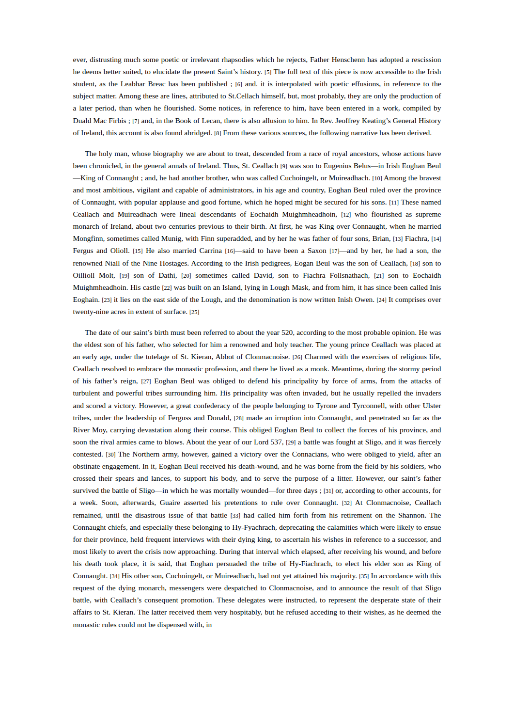ever, distrusting much some poetic or irrelevant rhapsodies which he rejects, Father Henschenn has adopted a rescission he deems better suited, to elucidate the present Saint’s history. [5] The full text of this piece is now accessible to the Irish student, as the Leabhar Breac has been published ; [6] and. it is interpolated with poetic effusions, in reference to the subject matter. Among these are lines, attributed to St.Cellach himself, but, most probably, they are only the production of a later period, than when he flourished. Some notices, in reference to him, have been entered in a work, compiled by Duald Mac Firbis ; [7] and, in the Book of Lecan, there is also allusion to him. In Rev. Jeoffrey Keating’s General History of Ireland, this account is also found abridged. [8] From these various sources, the following narrative has been derived.
The holy man, whose biography we are about to treat, descended from a race of royal ancestors, whose actions have been chronicled, in the general annals of Ireland. Thus, St. Ceallach [9] was son to Eugenius Belus—in Irish Eoghan Beul—King of Connaught ; and, he had another brother, who was called Cuchoingelt, or Muireadhach. [10] Among the bravest and most ambitious, vigilant and capable of administrators, in his age and country, Eoghan Beul ruled over the province of Connaught, with popular applause and good fortune, which he hoped might be secured for his sons. [11] These named Ceallach and Muireadhach were lineal descendants of Eochaidh Muighmheadhoin, [12] who flourished as supreme monarch of Ireland, about two centuries previous to their birth. At first, he was King over Connaught, when he married Mongfinn, sometimes called Munig, with Finn superadded, and by her he was father of four sons, Brian, [13] Fiachra, [14] Fergus and Olioll. [15] He also married Carrina [16]—said to have been a Saxon [17]—and by her, he had a son, the renowned Niall of the Nine Hostages. According to the Irish pedigrees, Eogan Beul was the son of Ceallach, [18] son to Oillioll Molt, [19] son of Dathi, [20] sometimes called David, son to Fiachra Follsnathach, [21] son to Eochaidh Muighmheadhoin. His castle [22] was built on an Island, lying in Lough Mask, and from him, it has since been called Inis Eoghain. [23] it lies on the east side of the Lough, and the denomination is now written Inish Owen. [24] It comprises over twenty-nine acres in extent of surface. [25]
The date of our saint’s birth must been referred to about the year 520, according to the most probable opinion. He was the eldest son of his father, who selected for him a renowned and holy teacher. The young prince Ceallach was placed at an early age, under the tutelage of St. Kieran, Abbot of Clonmacnoise. [26] Charmed with the exercises of religious life, Ceallach resolved to embrace the monastic profession, and there he lived as a monk. Meantime, during the stormy period of his father’s reign, [27] Eoghan Beul was obliged to defend his principality by force of arms, from the attacks of turbulent and powerful tribes surrounding him. His principality was often invaded, but he usually repelled the invaders and scored a victory. However, a great confederacy of the people belonging to Tyrone and Tyrconnell, with other Ulster tribes, under the leadership of Ferguss and Donald, [28] made an irruption into Connaught, and penetrated so far as the River Moy, carrying devastation along their course. This obliged Eoghan Beul to collect the forces of his province, and soon the rival armies came to blows. About the year of our Lord 537, [29] a battle was fought at Sligo, and it was fiercely contested. [30] The Northern army, however, gained a victory over the Connacians, who were obliged to yield, after an obstinate engagement. In it, Eoghan Beul received his death-wound, and he was borne from the field by his soldiers, who crossed their spears and lances, to support his body, and to serve the purpose of a litter. However, our saint’s father survived the battle of Sligo—in which he was mortally wounded—for three days ; [31] or, according to other accounts, for a week. Soon, afterwards, Guaire asserted his pretentions to rule over Connaught. [32] At Clonmacnoise, Ceallach remained, until the disastrous issue of that battle [33] had called him forth from his retirement on the Shannon. The Connaught chiefs, and especially these belonging to Hy-Fyachrach, deprecating the calamities which were likely to ensue for their province, held frequent interviews with their dying king, to ascertain his wishes in reference to a successor, and most likely to avert the crisis now approaching. During that interval which elapsed, after receiving his wound, and before his death took place, it is said, that Eoghan persuaded the tribe of Hy-Fiachrach, to elect his elder son as King of Connaught. [34] His other son, Cuchoingelt, or Muireadhach, had not yet attained his majority. [35] In accordance with this request of the dying monarch, messengers were despatched to Clonmacnoise, and to announce the result of that Sligo battle, with Ceallach’s consequent promotion. These delegates were instructed, to represent the desperate state of their affairs to St. Kieran. The latter received them very hospitably, but he refused acceding to their wishes, as he deemed the monastic rules could not be dispensed with, in